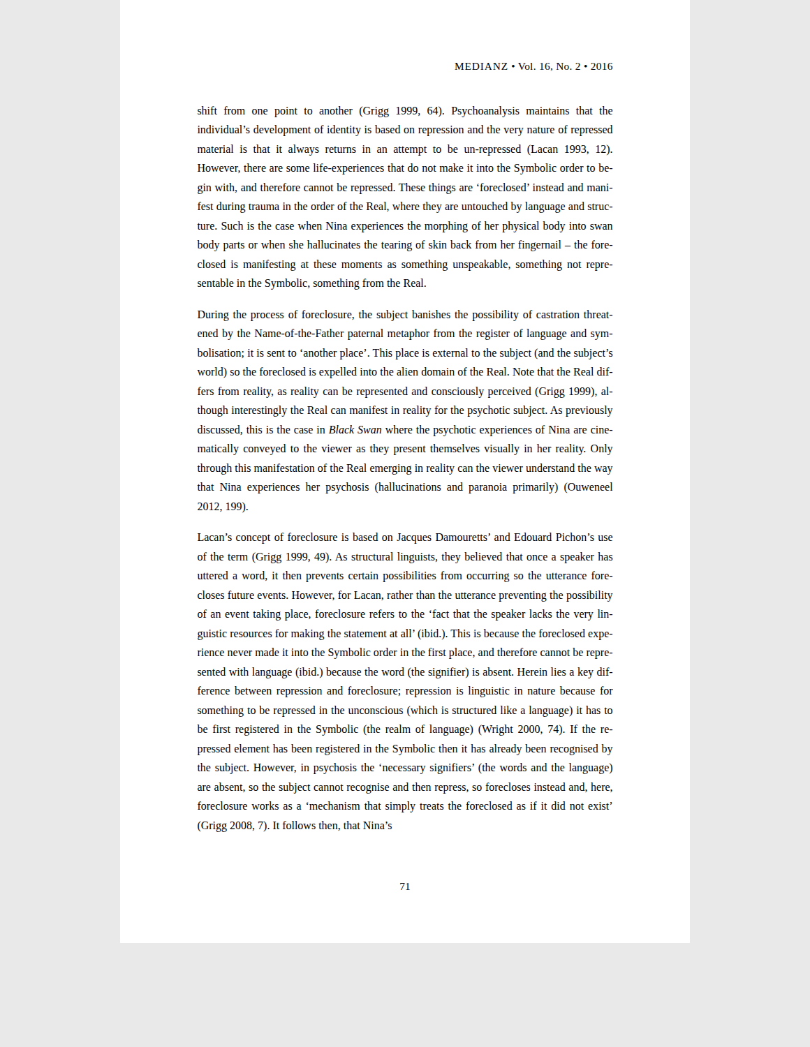MEDIANZ • Vol. 16, No. 2 • 2016
shift from one point to another (Grigg 1999, 64). Psychoanalysis maintains that the individual’s development of identity is based on repression and the very nature of repressed material is that it always returns in an attempt to be un-repressed (Lacan 1993, 12). However, there are some life-experiences that do not make it into the Symbolic order to begin with, and therefore cannot be repressed. These things are ‘foreclosed’ instead and manifest during trauma in the order of the Real, where they are untouched by language and structure. Such is the case when Nina experiences the morphing of her physical body into swan body parts or when she hallucinates the tearing of skin back from her fingernail – the foreclosed is manifesting at these moments as something unspeakable, something not representable in the Symbolic, something from the Real.
During the process of foreclosure, the subject banishes the possibility of castration threatened by the Name-of-the-Father paternal metaphor from the register of language and symbolisation; it is sent to ‘another place’. This place is external to the subject (and the subject’s world) so the foreclosed is expelled into the alien domain of the Real. Note that the Real differs from reality, as reality can be represented and consciously perceived (Grigg 1999), although interestingly the Real can manifest in reality for the psychotic subject. As previously discussed, this is the case in Black Swan where the psychotic experiences of Nina are cinematically conveyed to the viewer as they present themselves visually in her reality. Only through this manifestation of the Real emerging in reality can the viewer understand the way that Nina experiences her psychosis (hallucinations and paranoia primarily) (Ouweneel 2012, 199).
Lacan’s concept of foreclosure is based on Jacques Damouretts’ and Edouard Pichon’s use of the term (Grigg 1999, 49). As structural linguists, they believed that once a speaker has uttered a word, it then prevents certain possibilities from occurring so the utterance forecloses future events. However, for Lacan, rather than the utterance preventing the possibility of an event taking place, foreclosure refers to the ‘fact that the speaker lacks the very linguistic resources for making the statement at all’ (ibid.). This is because the foreclosed experience never made it into the Symbolic order in the first place, and therefore cannot be represented with language (ibid.) because the word (the signifier) is absent. Herein lies a key difference between repression and foreclosure; repression is linguistic in nature because for something to be repressed in the unconscious (which is structured like a language) it has to be first registered in the Symbolic (the realm of language) (Wright 2000, 74). If the repressed element has been registered in the Symbolic then it has already been recognised by the subject. However, in psychosis the ‘necessary signifiers’ (the words and the language) are absent, so the subject cannot recognise and then repress, so forecloses instead and, here, foreclosure works as a ‘mechanism that simply treats the foreclosed as if it did not exist’ (Grigg 2008, 7). It follows then, that Nina’s
71